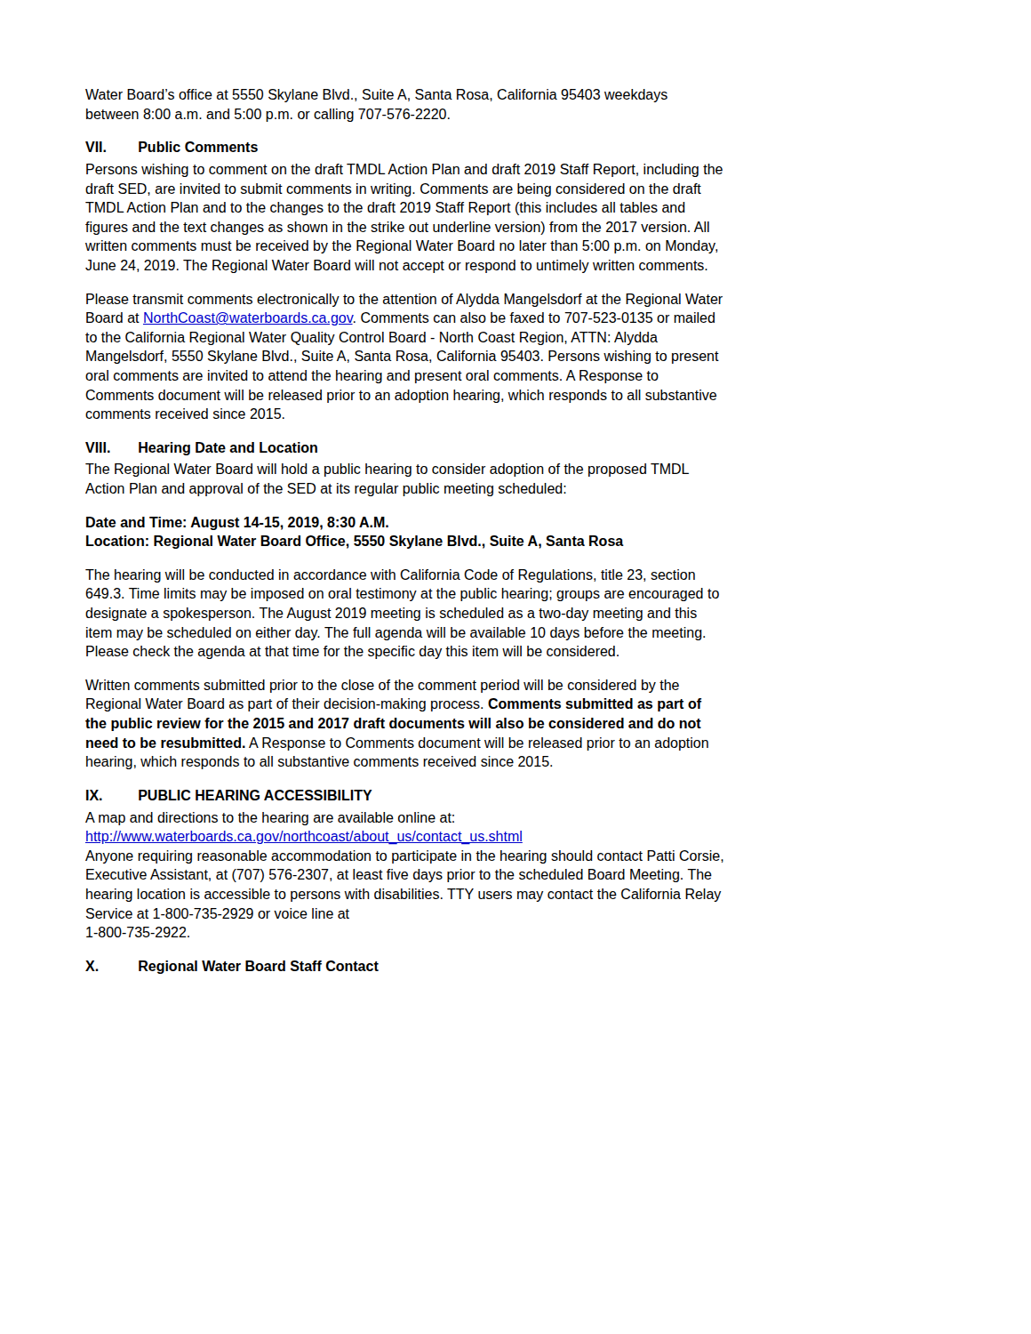Water Board’s office at 5550 Skylane Blvd., Suite A, Santa Rosa, California 95403 weekdays between 8:00 a.m. and 5:00 p.m. or calling 707-576-2220.
VII. Public Comments
Persons wishing to comment on the draft TMDL Action Plan and draft 2019 Staff Report, including the draft SED, are invited to submit comments in writing. Comments are being considered on the draft TMDL Action Plan and to the changes to the draft 2019 Staff Report (this includes all tables and figures and the text changes as shown in the strike out underline version) from the 2017 version. All written comments must be received by the Regional Water Board no later than 5:00 p.m. on Monday, June 24, 2019. The Regional Water Board will not accept or respond to untimely written comments.
Please transmit comments electronically to the attention of Alydda Mangelsdorf at the Regional Water Board at NorthCoast@waterboards.ca.gov. Comments can also be faxed to 707-523-0135 or mailed to the California Regional Water Quality Control Board - North Coast Region, ATTN: Alydda Mangelsdorf, 5550 Skylane Blvd., Suite A, Santa Rosa, California 95403. Persons wishing to present oral comments are invited to attend the hearing and present oral comments. A Response to Comments document will be released prior to an adoption hearing, which responds to all substantive comments received since 2015.
VIII. Hearing Date and Location
The Regional Water Board will hold a public hearing to consider adoption of the proposed TMDL Action Plan and approval of the SED at its regular public meeting scheduled:
Date and Time: August 14-15, 2019, 8:30 A.M.
Location: Regional Water Board Office, 5550 Skylane Blvd., Suite A, Santa Rosa
The hearing will be conducted in accordance with California Code of Regulations, title 23, section 649.3. Time limits may be imposed on oral testimony at the public hearing; groups are encouraged to designate a spokesperson. The August 2019 meeting is scheduled as a two-day meeting and this item may be scheduled on either day. The full agenda will be available 10 days before the meeting. Please check the agenda at that time for the specific day this item will be considered.
Written comments submitted prior to the close of the comment period will be considered by the Regional Water Board as part of their decision-making process. Comments submitted as part of the public review for the 2015 and 2017 draft documents will also be considered and do not need to be resubmitted. A Response to Comments document will be released prior to an adoption hearing, which responds to all substantive comments received since 2015.
IX. PUBLIC HEARING ACCESSIBILITY
A map and directions to the hearing are available online at:
http://www.waterboards.ca.gov/northcoast/about_us/contact_us.shtml
Anyone requiring reasonable accommodation to participate in the hearing should contact Patti Corsie, Executive Assistant, at (707) 576-2307, at least five days prior to the scheduled Board Meeting. The hearing location is accessible to persons with disabilities. TTY users may contact the California Relay Service at 1-800-735-2929 or voice line at
1-800-735-2922.
X. Regional Water Board Staff Contact